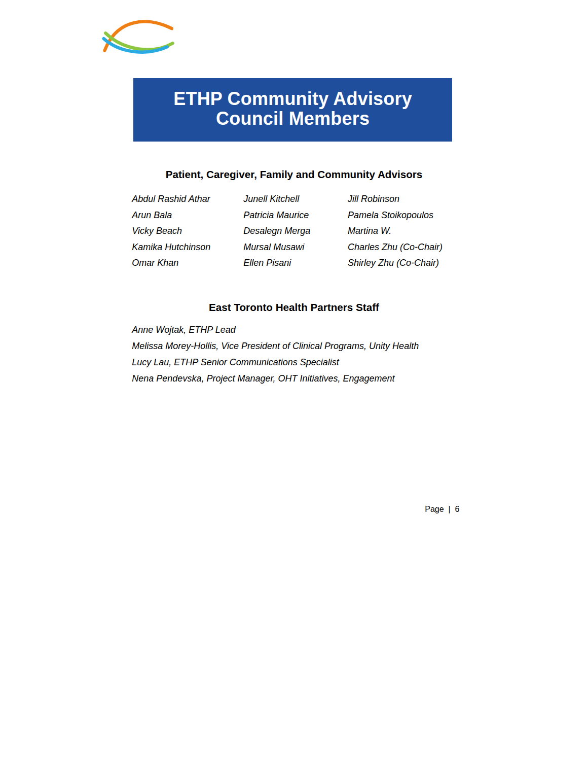ETHP Community Advisory Council Members
Patient, Caregiver, Family and Community Advisors
| Abdul Rashid Athar | Junell Kitchell | Jill Robinson |
| Arun Bala | Patricia Maurice | Pamela Stoikopoulos |
| Vicky Beach | Desalegn Merga | Martina W. |
| Kamika Hutchinson | Mursal Musawi | Charles Zhu (Co-Chair) |
| Omar Khan | Ellen Pisani | Shirley Zhu (Co-Chair) |
East Toronto Health Partners Staff
Anne Wojtak, ETHP Lead
Melissa Morey-Hollis, Vice President of Clinical Programs, Unity Health
Lucy Lau, ETHP Senior Communications Specialist
Nena Pendevska, Project Manager, OHT Initiatives, Engagement
Page | 6